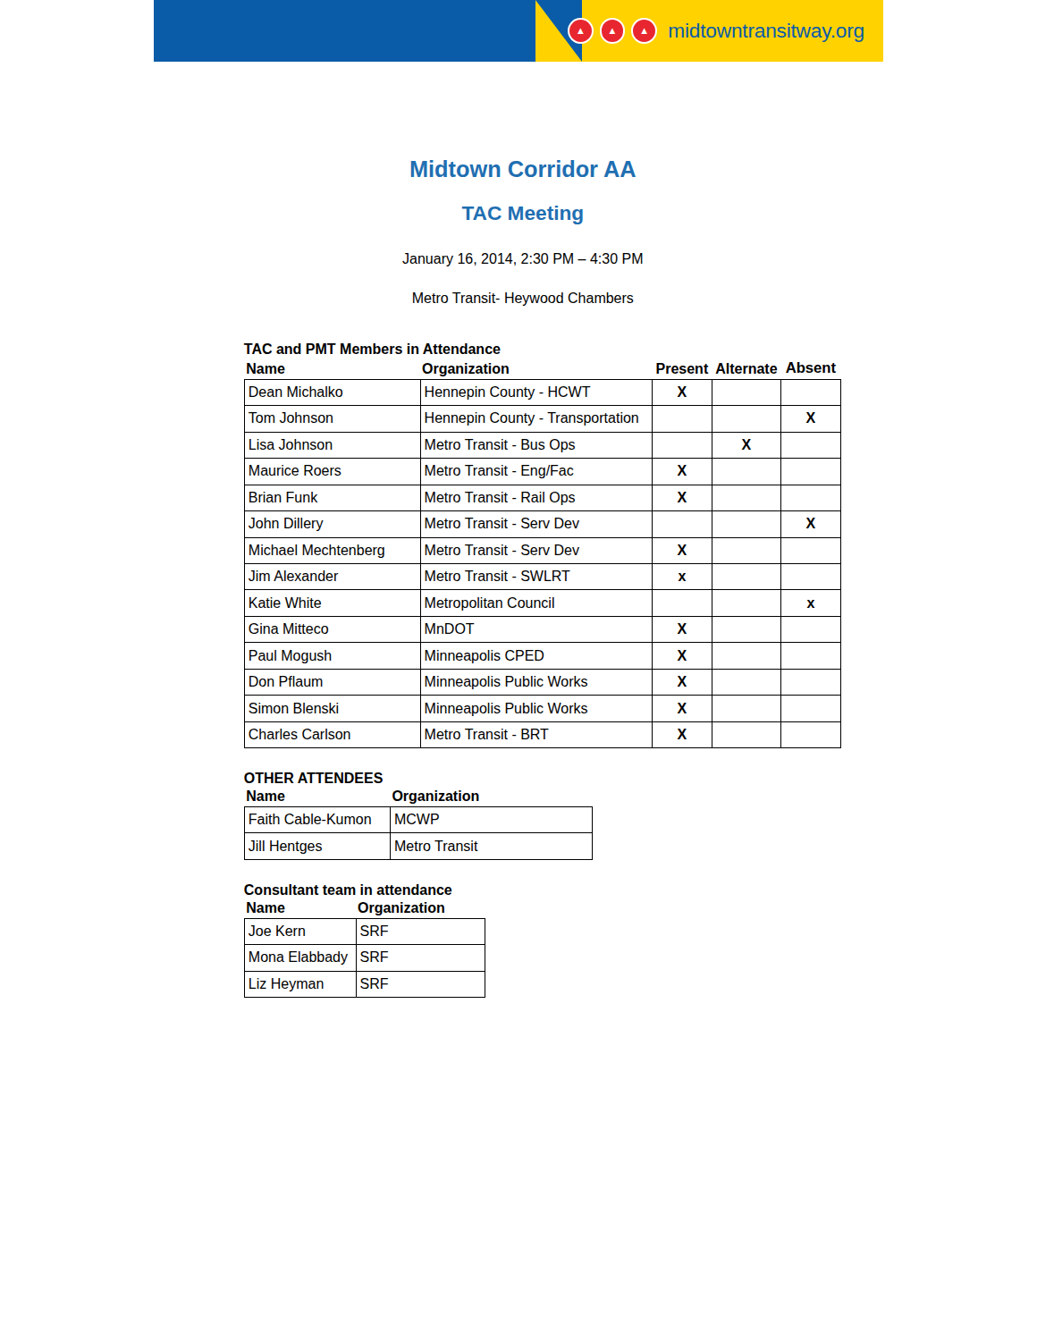▲ ▲ ▲ midtowntransitway.org
Midtown Corridor AA
TAC Meeting
January 16, 2014, 2:30 PM – 4:30 PM
Metro Transit- Heywood Chambers
TAC and PMT Members in Attendance
| Name | Organization | Present | Alternate | Absent |
| --- | --- | --- | --- | --- |
| Dean Michalko | Hennepin County - HCWT | X | | |
| Tom Johnson | Hennepin County - Transportation | | | X |
| Lisa Johnson | Metro Transit - Bus Ops | | X | |
| Maurice Roers | Metro Transit - Eng/Fac | X | | |
| Brian Funk | Metro Transit - Rail Ops | X | | |
| John Dillery | Metro Transit - Serv Dev | | | X |
| Michael Mechtenberg | Metro Transit - Serv Dev | X | | |
| Jim Alexander | Metro Transit - SWLRT | x | | |
| Katie White | Metropolitan Council | | | x |
| Gina Mitteco | MnDOT | X | | |
| Paul Mogush | Minneapolis CPED | X | | |
| Don Pflaum | Minneapolis Public Works | X | | |
| Simon Blenski | Minneapolis Public Works | X | | |
| Charles Carlson | Metro Transit - BRT | X | | |
OTHER ATTENDEES
| Name | Organization |
| --- | --- |
| Faith Cable-Kumon | MCWP |
| Jill Hentges | Metro Transit |
Consultant team in attendance
| Name | Organization |
| --- | --- |
| Joe Kern | SRF |
| Mona Elabbady | SRF |
| Liz Heyman | SRF |